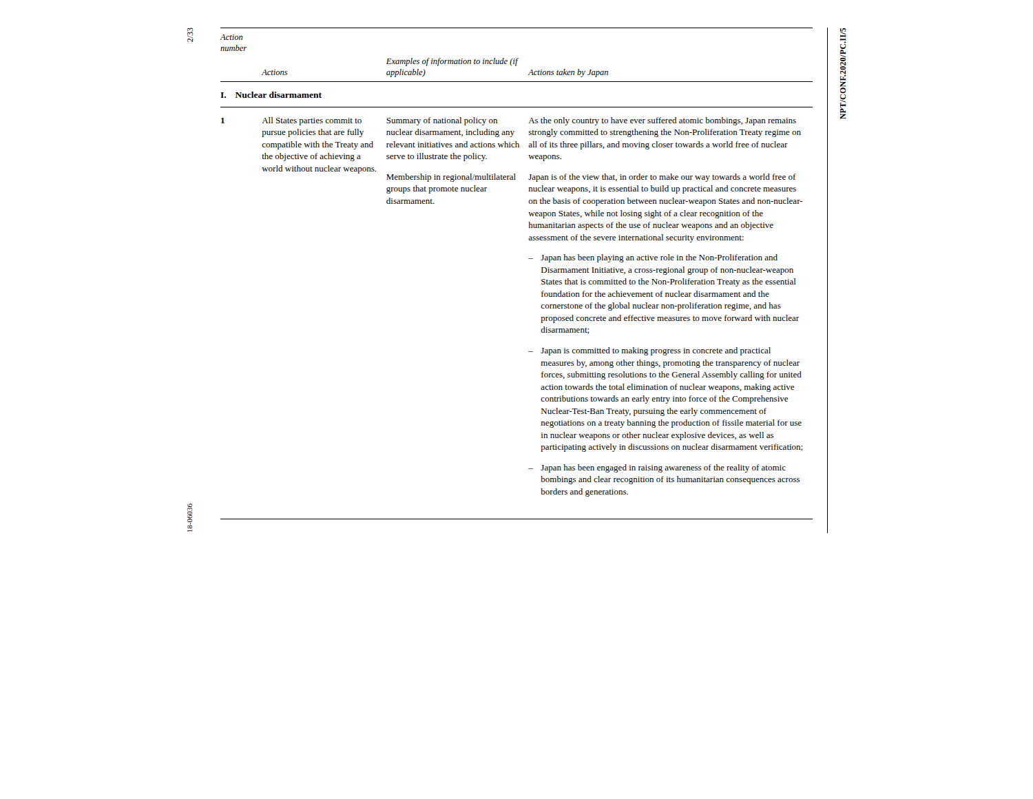2/33
NPT/CONF.2020/PC.II/5
18-06036
| Action number | | | |
| --- | --- | --- | --- |
| | Actions | Examples of information to include (if applicable) | Actions taken by Japan |
| I. Nuclear disarmament |
| 1 | All States parties commit to pursue policies that are fully compatible with the Treaty and the objective of achieving a world without nuclear weapons. | Summary of national policy on nuclear disarmament, including any relevant initiatives and actions which serve to illustrate the policy. Membership in regional/multilateral groups that promote nuclear disarmament. | As the only country to have ever suffered atomic bombings, Japan remains strongly committed to strengthening the Non-Proliferation Treaty regime on all of its three pillars, and moving closer towards a world free of nuclear weapons. Japan is of the view that, in order to make our way towards a world free of nuclear weapons, it is essential to build up practical and concrete measures on the basis of cooperation between nuclear-weapon States and non-nuclear-weapon States, while not losing sight of a clear recognition of the humanitarian aspects of the use of nuclear weapons and an objective assessment of the severe international security environment: Japan has been playing an active role in the Non-Proliferation and Disarmament Initiative, a cross-regional group of non-nuclear-weapon States that is committed to the Non-Proliferation Treaty as the essential foundation for the achievement of nuclear disarmament and the cornerstone of the global nuclear non-proliferation regime, and has proposed concrete and effective measures to move forward with nuclear disarmament; Japan is committed to making progress in concrete and practical measures by, among other things, promoting the transparency of nuclear forces, submitting resolutions to the General Assembly calling for united action towards the total elimination of nuclear weapons, making active contributions towards an early entry into force of the Comprehensive Nuclear-Test-Ban Treaty, pursuing the early commencement of negotiations on a treaty banning the production of fissile material for use in nuclear weapons or other nuclear explosive devices, as well as participating actively in discussions on nuclear disarmament verification; Japan has been engaged in raising awareness of the reality of atomic bombings and clear recognition of its humanitarian consequences across borders and generations. |